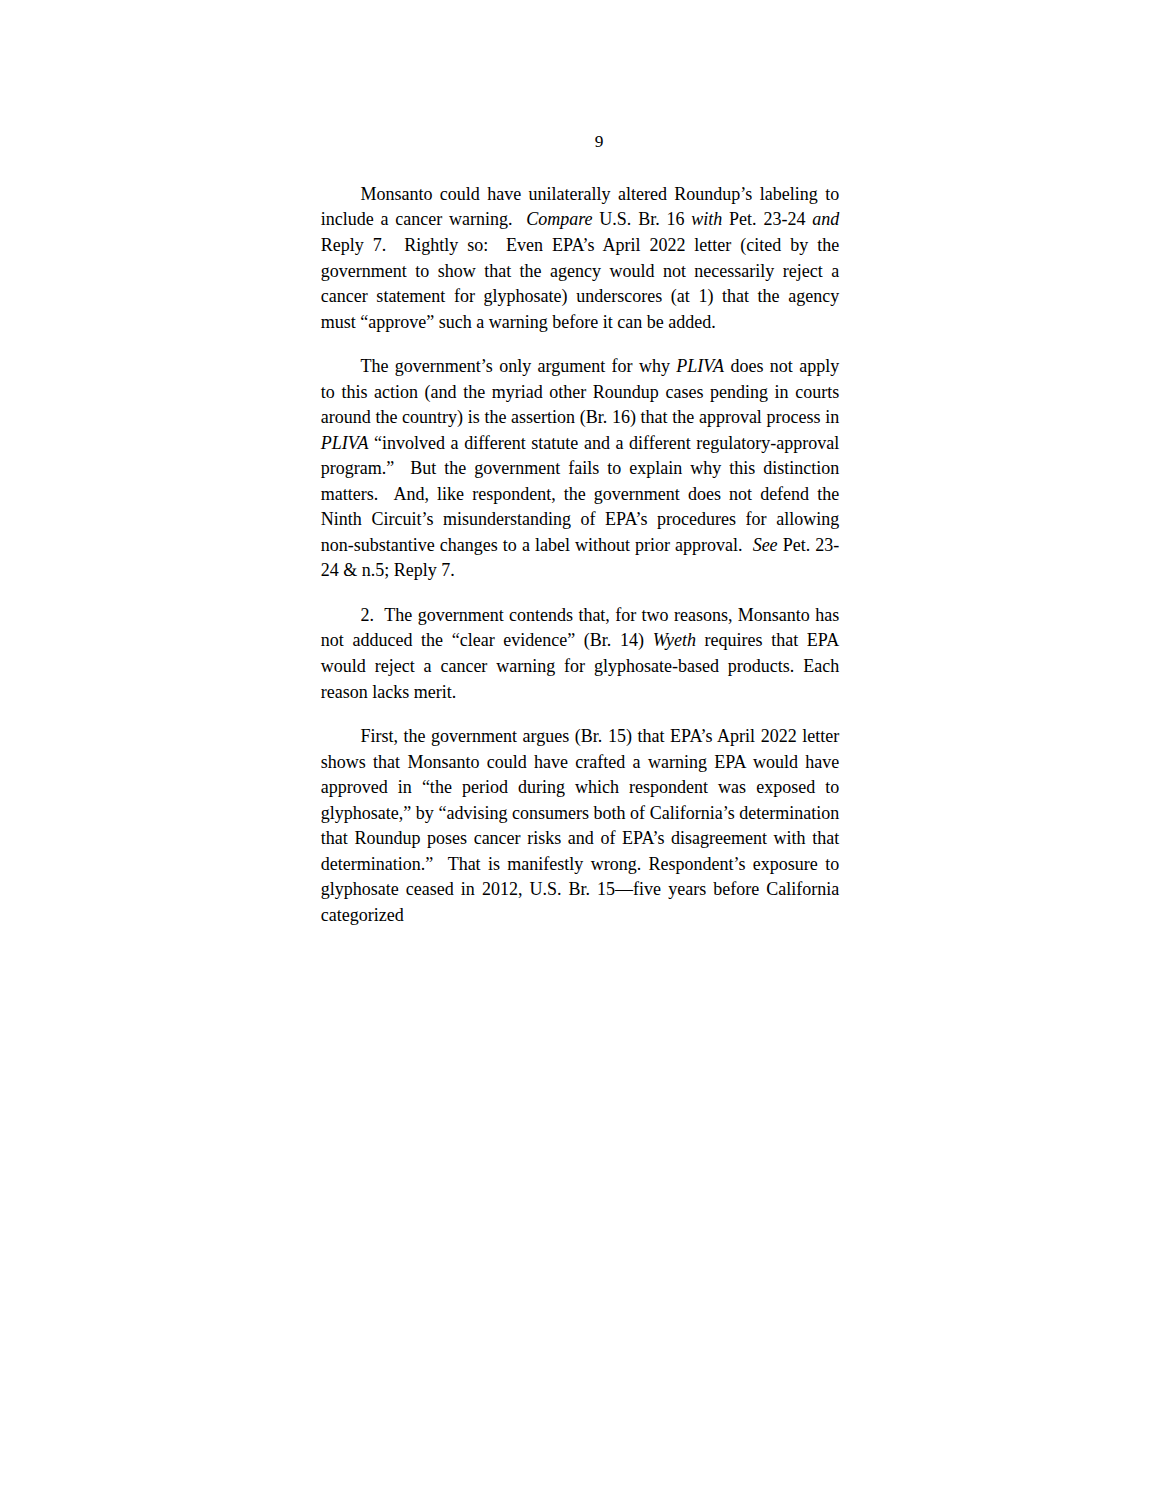9
Monsanto could have unilaterally altered Roundup’s labeling to include a cancer warning. Compare U.S. Br. 16 with Pet. 23-24 and Reply 7. Rightly so: Even EPA’s April 2022 letter (cited by the government to show that the agency would not necessarily reject a cancer statement for glyphosate) underscores (at 1) that the agency must “approve” such a warning before it can be added.
The government’s only argument for why PLIVA does not apply to this action (and the myriad other Roundup cases pending in courts around the country) is the assertion (Br. 16) that the approval process in PLIVA “involved a different statute and a different regulatory-approval program.” But the government fails to explain why this distinction matters. And, like respondent, the government does not defend the Ninth Circuit’s misunderstanding of EPA’s procedures for allowing non-substantive changes to a label without prior approval. See Pet. 23-24 & n.5; Reply 7.
2. The government contends that, for two reasons, Monsanto has not adduced the “clear evidence” (Br. 14) Wyeth requires that EPA would reject a cancer warning for glyphosate-based products. Each reason lacks merit.
First, the government argues (Br. 15) that EPA’s April 2022 letter shows that Monsanto could have crafted a warning EPA would have approved in “the period during which respondent was exposed to glyphosate,” by “advising consumers both of California’s determination that Roundup poses cancer risks and of EPA’s disagreement with that determination.” That is manifestly wrong. Respondent’s exposure to glyphosate ceased in 2012, U.S. Br. 15—five years before California categorized